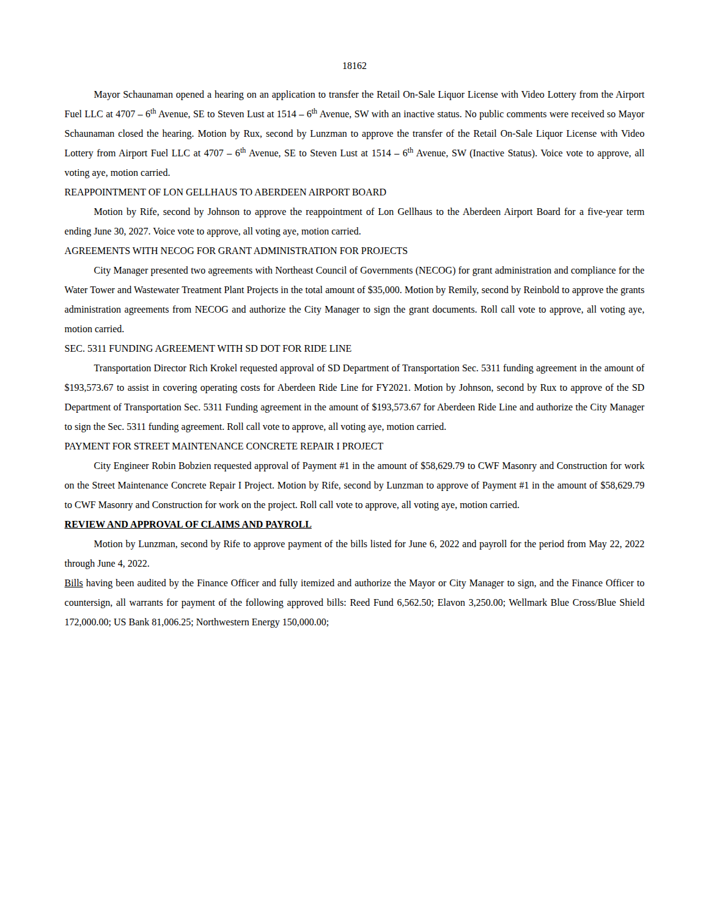18162
Mayor Schaunaman opened a hearing on an application to transfer the Retail On-Sale Liquor License with Video Lottery from the Airport Fuel LLC at 4707 – 6th Avenue, SE to Steven Lust at 1514 – 6th Avenue, SW with an inactive status. No public comments were received so Mayor Schaunaman closed the hearing. Motion by Rux, second by Lunzman to approve the transfer of the Retail On-Sale Liquor License with Video Lottery from Airport Fuel LLC at 4707 – 6th Avenue, SE to Steven Lust at 1514 – 6th Avenue, SW (Inactive Status). Voice vote to approve, all voting aye, motion carried.
Reappointment of Lon Gellhaus to Aberdeen Airport Board
Motion by Rife, second by Johnson to approve the reappointment of Lon Gellhaus to the Aberdeen Airport Board for a five-year term ending June 30, 2027. Voice vote to approve, all voting aye, motion carried.
Agreements with NECOG for Grant Administration for Projects
City Manager presented two agreements with Northeast Council of Governments (NECOG) for grant administration and compliance for the Water Tower and Wastewater Treatment Plant Projects in the total amount of $35,000. Motion by Remily, second by Reinbold to approve the grants administration agreements from NECOG and authorize the City Manager to sign the grant documents. Roll call vote to approve, all voting aye, motion carried.
Sec. 5311 Funding Agreement with SD DOT for Ride Line
Transportation Director Rich Krokel requested approval of SD Department of Transportation Sec. 5311 funding agreement in the amount of $193,573.67 to assist in covering operating costs for Aberdeen Ride Line for FY2021. Motion by Johnson, second by Rux to approve of the SD Department of Transportation Sec. 5311 Funding agreement in the amount of $193,573.67 for Aberdeen Ride Line and authorize the City Manager to sign the Sec. 5311 funding agreement. Roll call vote to approve, all voting aye, motion carried.
Payment for Street Maintenance Concrete Repair I Project
City Engineer Robin Bobzien requested approval of Payment #1 in the amount of $58,629.79 to CWF Masonry and Construction for work on the Street Maintenance Concrete Repair I Project. Motion by Rife, second by Lunzman to approve of Payment #1 in the amount of $58,629.79 to CWF Masonry and Construction for work on the project. Roll call vote to approve, all voting aye, motion carried.
Review and Approval of Claims and Payroll
Motion by Lunzman, second by Rife to approve payment of the bills listed for June 6, 2022 and payroll for the period from May 22, 2022 through June 4, 2022.
Bills having been audited by the Finance Officer and fully itemized and authorize the Mayor or City Manager to sign, and the Finance Officer to countersign, all warrants for payment of the following approved bills: Reed Fund 6,562.50; Elavon 3,250.00; Wellmark Blue Cross/Blue Shield 172,000.00; US Bank 81,006.25; Northwestern Energy 150,000.00;